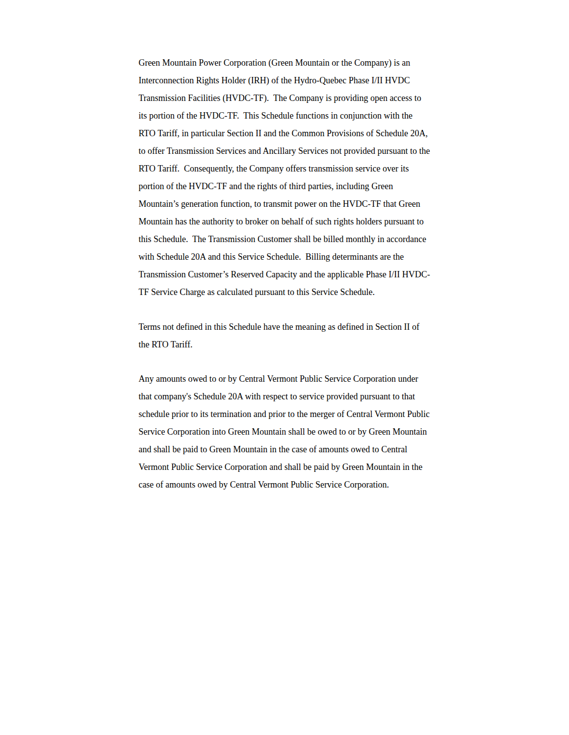Green Mountain Power Corporation (Green Mountain or the Company) is an Interconnection Rights Holder (IRH) of the Hydro-Quebec Phase I/II HVDC Transmission Facilities (HVDC-TF). The Company is providing open access to its portion of the HVDC-TF. This Schedule functions in conjunction with the RTO Tariff, in particular Section II and the Common Provisions of Schedule 20A, to offer Transmission Services and Ancillary Services not provided pursuant to the RTO Tariff. Consequently, the Company offers transmission service over its portion of the HVDC-TF and the rights of third parties, including Green Mountain’s generation function, to transmit power on the HVDC-TF that Green Mountain has the authority to broker on behalf of such rights holders pursuant to this Schedule. The Transmission Customer shall be billed monthly in accordance with Schedule 20A and this Service Schedule. Billing determinants are the Transmission Customer’s Reserved Capacity and the applicable Phase I/II HVDC-TF Service Charge as calculated pursuant to this Service Schedule.
Terms not defined in this Schedule have the meaning as defined in Section II of the RTO Tariff.
Any amounts owed to or by Central Vermont Public Service Corporation under that company's Schedule 20A with respect to service provided pursuant to that schedule prior to its termination and prior to the merger of Central Vermont Public Service Corporation into Green Mountain shall be owed to or by Green Mountain and shall be paid to Green Mountain in the case of amounts owed to Central Vermont Public Service Corporation and shall be paid by Green Mountain in the case of amounts owed by Central Vermont Public Service Corporation.